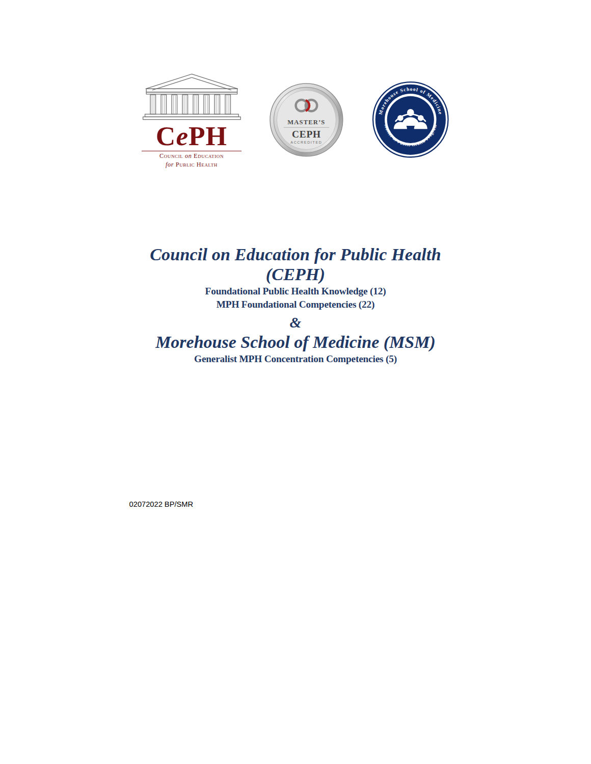Ce PH
Council on Education
for Public Health
MASTER’S CEPH ACCREDITED
Morehouse School of Medicine Master of Public Health Program
Council on Education for Public Health (CEPH)
Foundational Public Health Knowledge (12)
MPH Foundational Competencies (22)
&
Morehouse School of Medicine (MSM)
Generalist MPH Concentration Competencies (5)
02072022 BP/SMR